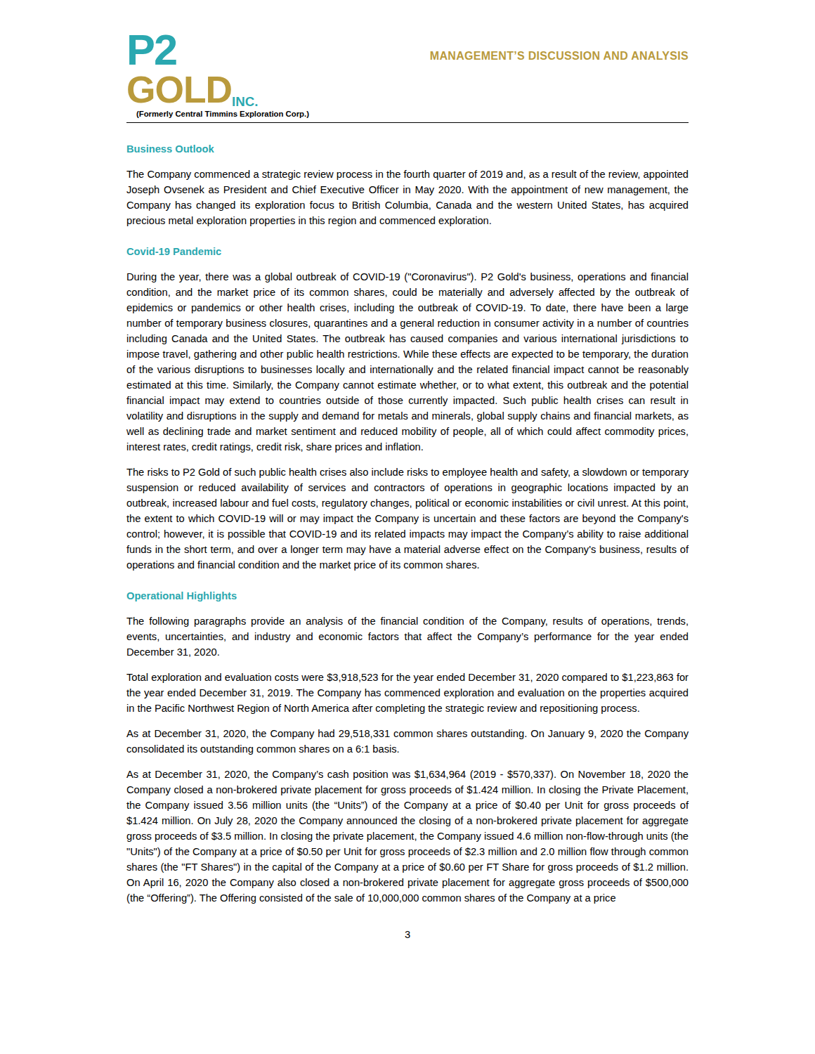P2 GOLD INC.
(Formerly Central Timmins Exploration Corp.)
MANAGEMENT’S DISCUSSION AND ANALYSIS
Business Outlook
The Company commenced a strategic review process in the fourth quarter of 2019 and, as a result of the review, appointed Joseph Ovsenek as President and Chief Executive Officer in May 2020. With the appointment of new management, the Company has changed its exploration focus to British Columbia, Canada and the western United States, has acquired precious metal exploration properties in this region and commenced exploration.
Covid-19 Pandemic
During the year, there was a global outbreak of COVID-19 ("Coronavirus"). P2 Gold's business, operations and financial condition, and the market price of its common shares, could be materially and adversely affected by the outbreak of epidemics or pandemics or other health crises, including the outbreak of COVID-19. To date, there have been a large number of temporary business closures, quarantines and a general reduction in consumer activity in a number of countries including Canada and the United States. The outbreak has caused companies and various international jurisdictions to impose travel, gathering and other public health restrictions. While these effects are expected to be temporary, the duration of the various disruptions to businesses locally and internationally and the related financial impact cannot be reasonably estimated at this time. Similarly, the Company cannot estimate whether, or to what extent, this outbreak and the potential financial impact may extend to countries outside of those currently impacted. Such public health crises can result in volatility and disruptions in the supply and demand for metals and minerals, global supply chains and financial markets, as well as declining trade and market sentiment and reduced mobility of people, all of which could affect commodity prices, interest rates, credit ratings, credit risk, share prices and inflation.
The risks to P2 Gold of such public health crises also include risks to employee health and safety, a slowdown or temporary suspension or reduced availability of services and contractors of operations in geographic locations impacted by an outbreak, increased labour and fuel costs, regulatory changes, political or economic instabilities or civil unrest. At this point, the extent to which COVID-19 will or may impact the Company is uncertain and these factors are beyond the Company's control; however, it is possible that COVID-19 and its related impacts may impact the Company’s ability to raise additional funds in the short term, and over a longer term may have a material adverse effect on the Company's business, results of operations and financial condition and the market price of its common shares.
Operational Highlights
The following paragraphs provide an analysis of the financial condition of the Company, results of operations, trends, events, uncertainties, and industry and economic factors that affect the Company’s performance for the year ended December 31, 2020.
Total exploration and evaluation costs were $3,918,523 for the year ended December 31, 2020 compared to $1,223,863 for the year ended December 31, 2019. The Company has commenced exploration and evaluation on the properties acquired in the Pacific Northwest Region of North America after completing the strategic review and repositioning process.
As at December 31, 2020, the Company had 29,518,331 common shares outstanding. On January 9, 2020 the Company consolidated its outstanding common shares on a 6:1 basis.
As at December 31, 2020, the Company’s cash position was $1,634,964 (2019 - $570,337). On November 18, 2020 the Company closed a non-brokered private placement for gross proceeds of $1.424 million. In closing the Private Placement, the Company issued 3.56 million units (the “Units”) of the Company at a price of $0.40 per Unit for gross proceeds of $1.424 million. On July 28, 2020 the Company announced the closing of a non-brokered private placement for aggregate gross proceeds of $3.5 million. In closing the private placement, the Company issued 4.6 million non-flow-through units (the "Units") of the Company at a price of $0.50 per Unit for gross proceeds of $2.3 million and 2.0 million flow through common shares (the "FT Shares") in the capital of the Company at a price of $0.60 per FT Share for gross proceeds of $1.2 million. On April 16, 2020 the Company also closed a non-brokered private placement for aggregate gross proceeds of $500,000 (the “Offering”). The Offering consisted of the sale of 10,000,000 common shares of the Company at a price
3